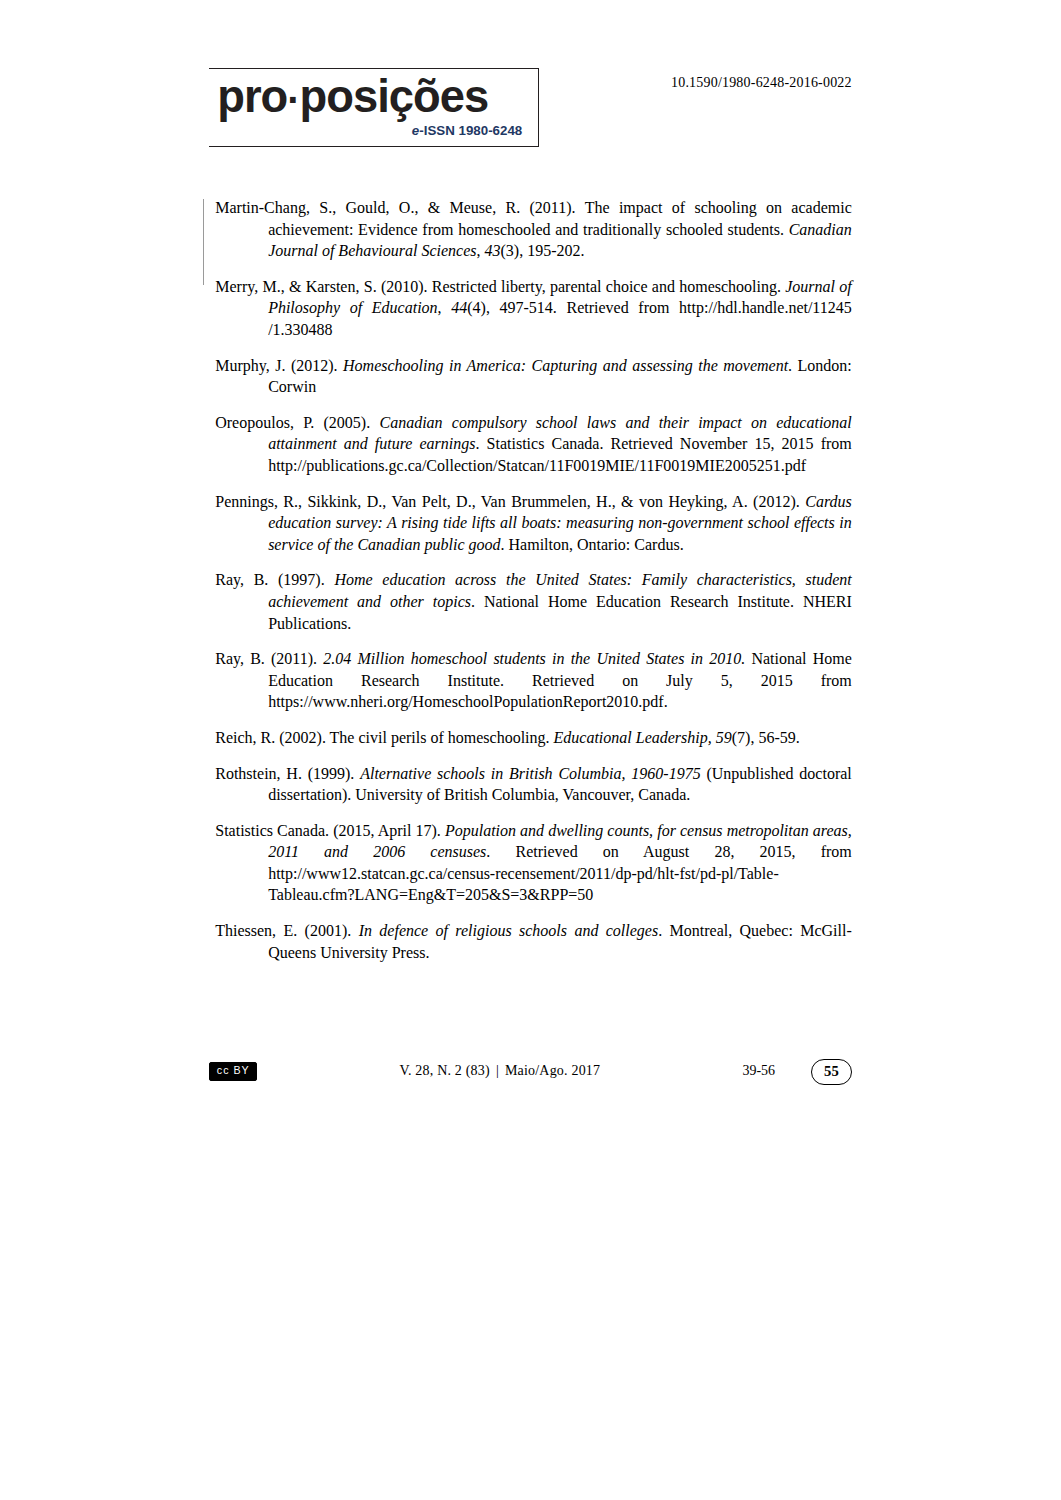10.1590/1980-6248-2016-0022
pro·posições
e-ISSN 1980-6248
Martin-Chang, S., Gould, O., & Meuse, R. (2011). The impact of schooling on academic achievement: Evidence from homeschooled and traditionally schooled students. Canadian Journal of Behavioural Sciences, 43(3), 195-202.
Merry, M., & Karsten, S. (2010). Restricted liberty, parental choice and homeschooling. Journal of Philosophy of Education, 44(4), 497-514. Retrieved from http://hdl.handle.net/11245 /1.330488
Murphy, J. (2012). Homeschooling in America: Capturing and assessing the movement. London: Corwin
Oreopoulos, P. (2005). Canadian compulsory school laws and their impact on educational attainment and future earnings. Statistics Canada. Retrieved November 15, 2015 from http://publications.gc.ca/Collection/Statcan/11F0019MIE/11F0019MIE2005251.pdf
Pennings, R., Sikkink, D., Van Pelt, D., Van Brummelen, H., & von Heyking, A. (2012). Cardus education survey: A rising tide lifts all boats: measuring non-government school effects in service of the Canadian public good. Hamilton, Ontario: Cardus.
Ray, B. (1997). Home education across the United States: Family characteristics, student achievement and other topics. National Home Education Research Institute. NHERI Publications.
Ray, B. (2011). 2.04 Million homeschool students in the United States in 2010. National Home Education Research Institute. Retrieved on July 5, 2015 from https://www.nheri.org/HomeschoolPopulationReport2010.pdf.
Reich, R. (2002). The civil perils of homeschooling. Educational Leadership, 59(7), 56-59.
Rothstein, H. (1999). Alternative schools in British Columbia, 1960-1975 (Unpublished doctoral dissertation). University of British Columbia, Vancouver, Canada.
Statistics Canada. (2015, April 17). Population and dwelling counts, for census metropolitan areas, 2011 and 2006 censuses. Retrieved on August 28, 2015, from http://www12.statcan.gc.ca/census-recensement/2011/dp-pd/hlt-fst/pd-pl/Table-Tableau.cfm?LANG=Eng&T=205&S=3&RPP=50
Thiessen, E. (2001). In defence of religious schools and colleges. Montreal, Quebec: McGill-Queens University Press.
cc BY
V. 28, N. 2 (83)|Maio/Ago. 2017
39-56 55